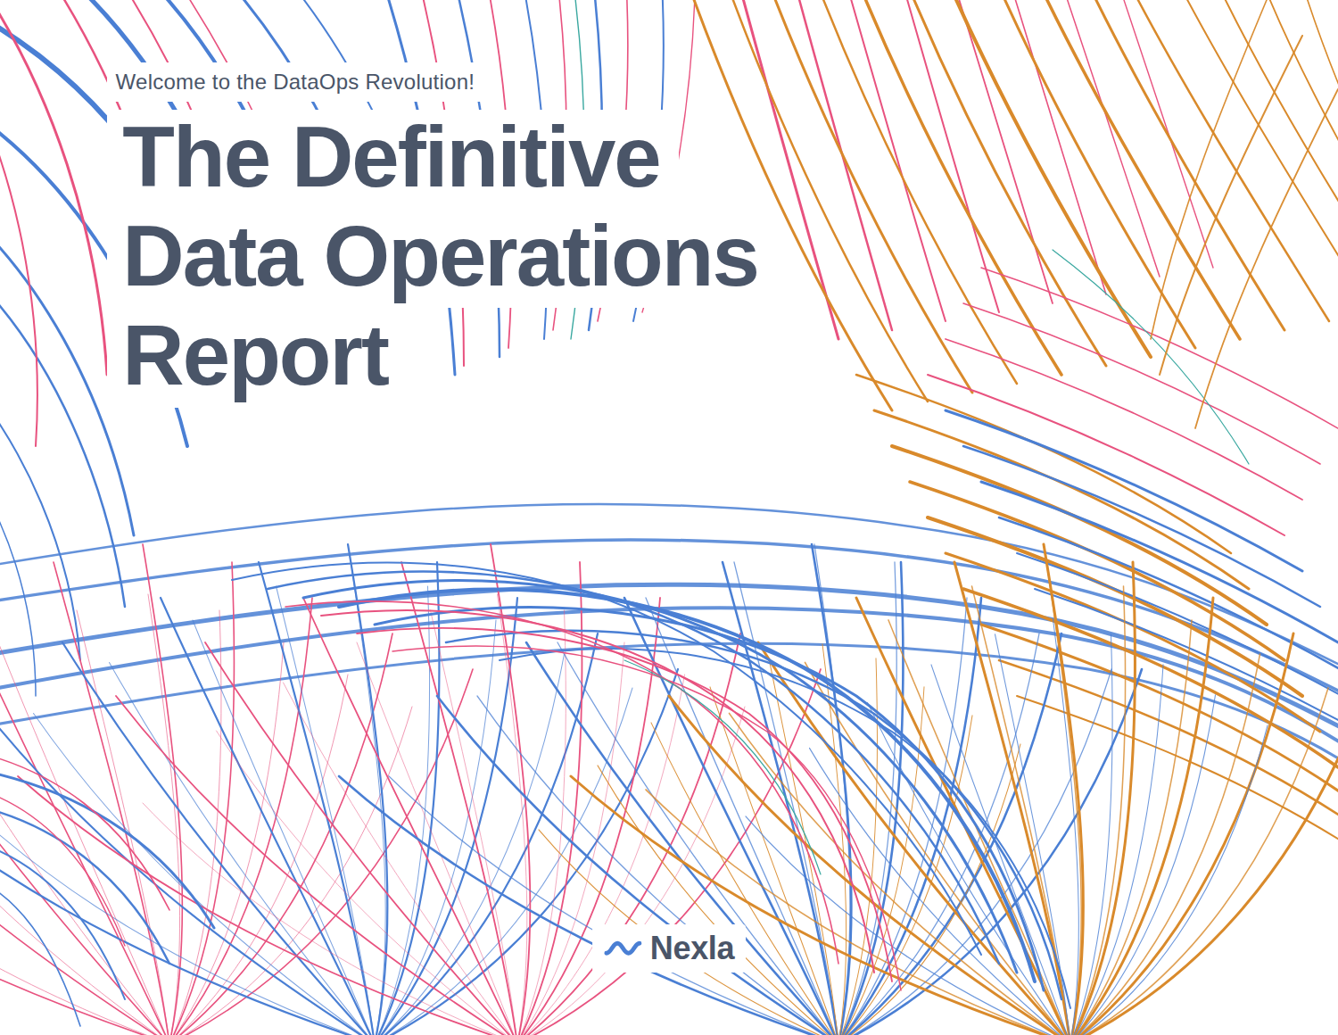Welcome to the DataOps Revolution!
The Definitive Data Operations Report
Nexla